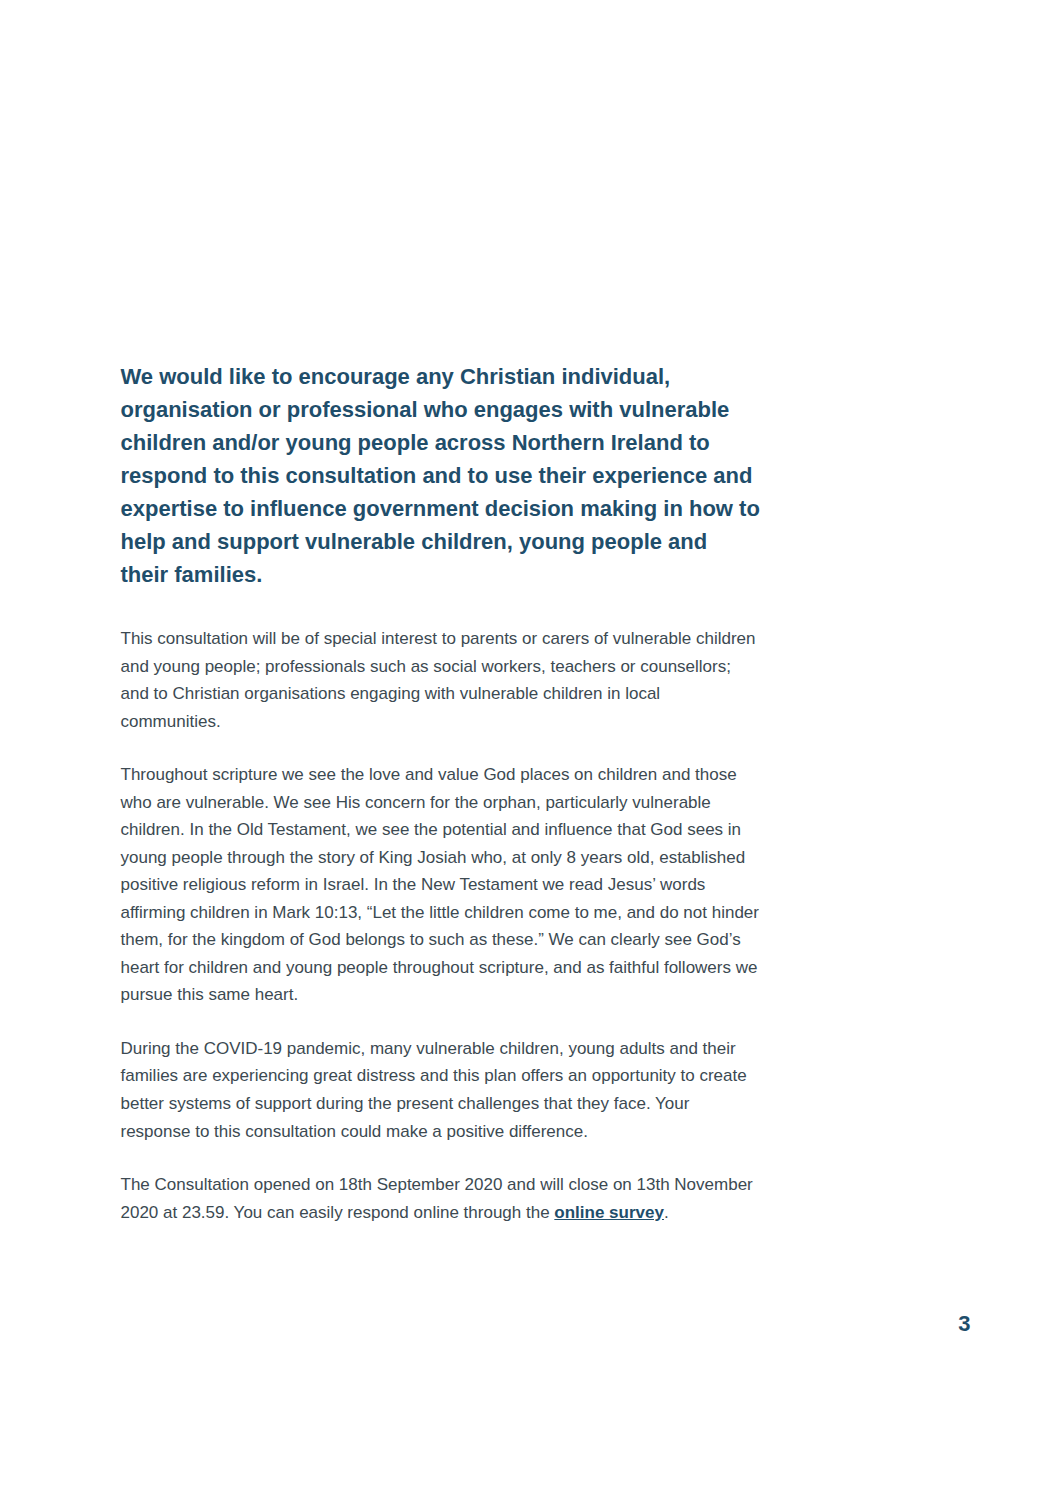We would like to encourage any Christian individual, organisation or professional who engages with vulnerable children and/or young people across Northern Ireland to respond to this consultation and to use their experience and expertise to influence government decision making in how to help and support vulnerable children, young people and their families.
This consultation will be of special interest to parents or carers of vulnerable children and young people; professionals such as social workers, teachers or counsellors; and to Christian organisations engaging with vulnerable children in local communities.
Throughout scripture we see the love and value God places on children and those who are vulnerable. We see His concern for the orphan, particularly vulnerable children. In the Old Testament, we see the potential and influence that God sees in young people through the story of King Josiah who, at only 8 years old, established positive religious reform in Israel. In the New Testament we read Jesus’ words affirming children in Mark 10:13, “Let the little children come to me, and do not hinder them, for the kingdom of God belongs to such as these.” We can clearly see God’s heart for children and young people throughout scripture, and as faithful followers we pursue this same heart.
During the COVID-19 pandemic, many vulnerable children, young adults and their families are experiencing great distress and this plan offers an opportunity to create better systems of support during the present challenges that they face. Your response to this consultation could make a positive difference.
The Consultation opened on 18th September 2020 and will close on 13th November 2020 at 23.59. You can easily respond online through the online survey.
3